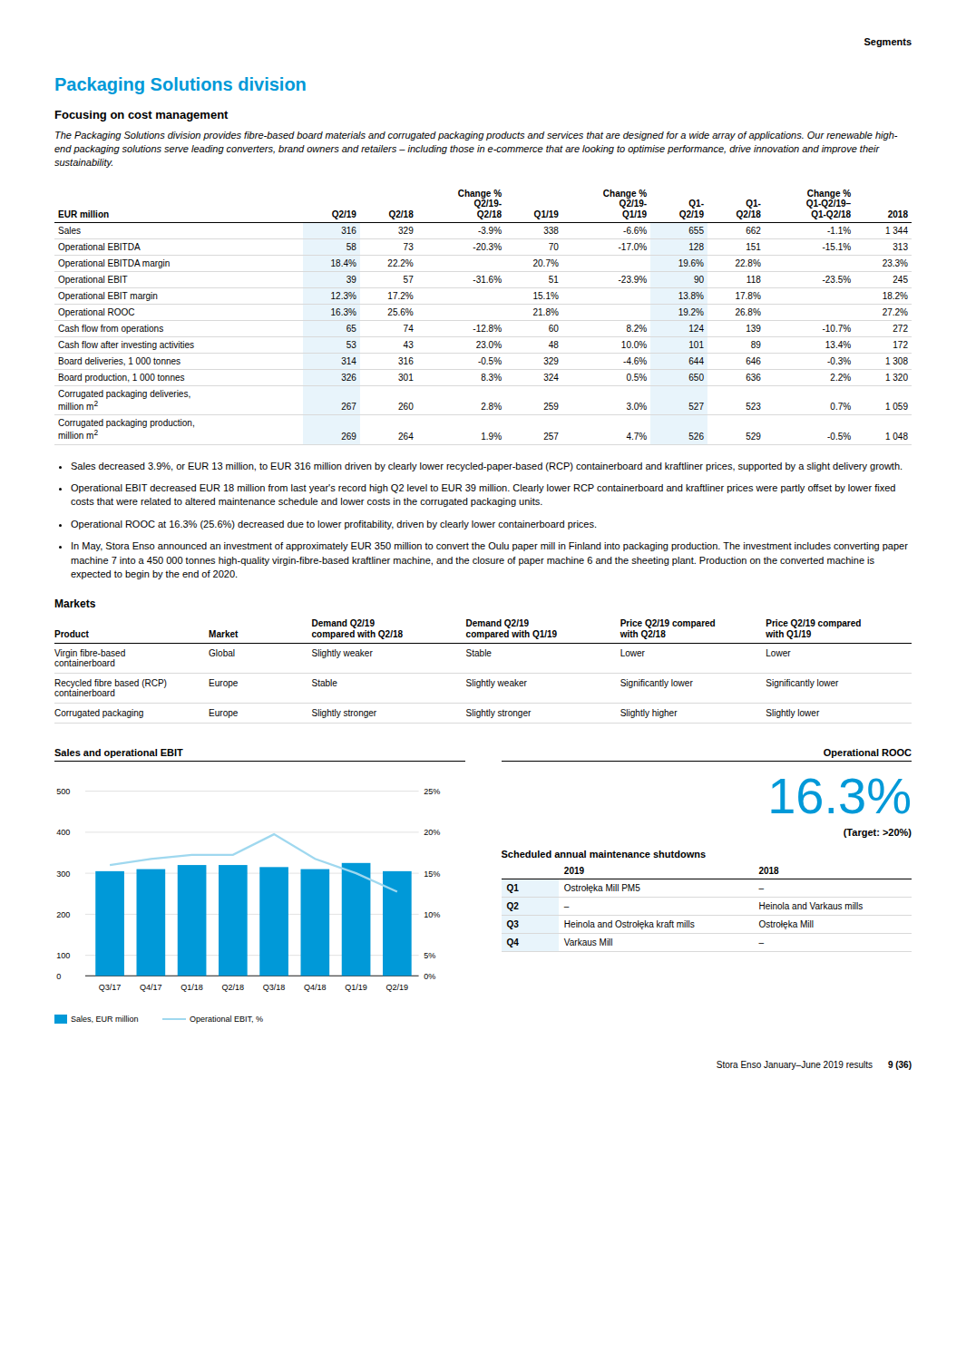Segments
Packaging Solutions division
Focusing on cost management
The Packaging Solutions division provides fibre-based board materials and corrugated packaging products and services that are designed for a wide array of applications. Our renewable high-end packaging solutions serve leading converters, brand owners and retailers – including those in e-commerce that are looking to optimise performance, drive innovation and improve their sustainability.
| EUR million | Q2/19 | Q2/18 | Change % Q2/19- Q2/18 | Q1/19 | Change % Q2/19- Q1/19 | Q1- Q2/19 | Q1- Q2/18 | Change % Q1-Q2/19– Q1-Q2/18 | 2018 |
| --- | --- | --- | --- | --- | --- | --- | --- | --- | --- |
| Sales | 316 | 329 | -3.9% | 338 | -6.6% | 655 | 662 | -1.1% | 1 344 |
| Operational EBITDA | 58 | 73 | -20.3% | 70 | -17.0% | 128 | 151 | -15.1% | 313 |
| Operational EBITDA margin | 18.4% | 22.2% | | 20.7% | | 19.6% | 22.8% | | 23.3% |
| Operational EBIT | 39 | 57 | -31.6% | 51 | -23.9% | 90 | 118 | -23.5% | 245 |
| Operational EBIT margin | 12.3% | 17.2% | | 15.1% | | 13.8% | 17.8% | | 18.2% |
| Operational ROOC | 16.3% | 25.6% | | 21.8% | | 19.2% | 26.8% | | 27.2% |
| Cash flow from operations | 65 | 74 | -12.8% | 60 | 8.2% | 124 | 139 | -10.7% | 272 |
| Cash flow after investing activities | 53 | 43 | 23.0% | 48 | 10.0% | 101 | 89 | 13.4% | 172 |
| Board deliveries, 1 000 tonnes | 314 | 316 | -0.5% | 329 | -4.6% | 644 | 646 | -0.3% | 1 308 |
| Board production, 1 000 tonnes | 326 | 301 | 8.3% | 324 | 0.5% | 650 | 636 | 2.2% | 1 320 |
| Corrugated packaging deliveries, million m 2 | 267 | 260 | 2.8% | 259 | 3.0% | 527 | 523 | 0.7% | 1 059 |
| Corrugated packaging production, million m 2 | 269 | 264 | 1.9% | 257 | 4.7% | 526 | 529 | -0.5% | 1 048 |
Sales decreased 3.9%, or EUR 13 million, to EUR 316 million driven by clearly lower recycled-paper-based (RCP) containerboard and kraftliner prices, supported by a slight delivery growth.
Operational EBIT decreased EUR 18 million from last year's record high Q2 level to EUR 39 million. Clearly lower RCP containerboard and kraftliner prices were partly offset by lower fixed costs that were related to altered maintenance schedule and lower costs in the corrugated packaging units.
Operational ROOC at 16.3% (25.6%) decreased due to lower profitability, driven by clearly lower containerboard prices.
In May, Stora Enso announced an investment of approximately EUR 350 million to convert the Oulu paper mill in Finland into packaging production. The investment includes converting paper machine 7 into a 450 000 tonnes high-quality virgin-fibre-based kraftliner machine, and the closure of paper machine 6 and the sheeting plant. Production on the converted machine is expected to begin by the end of 2020.
Markets
| Product | Market | Demand Q2/19 compared with Q2/18 | Demand Q2/19 compared with Q1/19 | Price Q2/19 compared with Q2/18 | Price Q2/19 compared with Q1/19 |
| --- | --- | --- | --- | --- | --- |
| Virgin fibre-based containerboard | Global | Slightly weaker | Stable | Lower | Lower |
| Recycled fibre based (RCP) containerboard | Europe | Stable | Slightly weaker | Significantly lower | Significantly lower |
| Corrugated packaging | Europe | Slightly stronger | Slightly stronger | Slightly higher | Slightly lower |
Sales and operational EBIT
500 400 300 200 100 0 25% 20% 15% 10% 5% 0% Q3/17 Q4/17 Q1/18 Q2/18 Q3/18 Q4/18 Q1/19 Q2/19
Sales, EUR million Operational EBIT, %
Operational ROOC
16.3%
(Target: >20%)
Scheduled annual maintenance shutdowns
| | 2019 | 2018 |
| --- | --- | --- |
| Q1 | Ostrołęka Mill PM5 | – |
| Q2 | – | Heinola and Varkaus mills |
| Q3 | Heinola and Ostrołęka kraft mills | Ostrołęka Mill |
| Q4 | Varkaus Mill | – |
Stora Enso January–June 2019 results 9 (36)